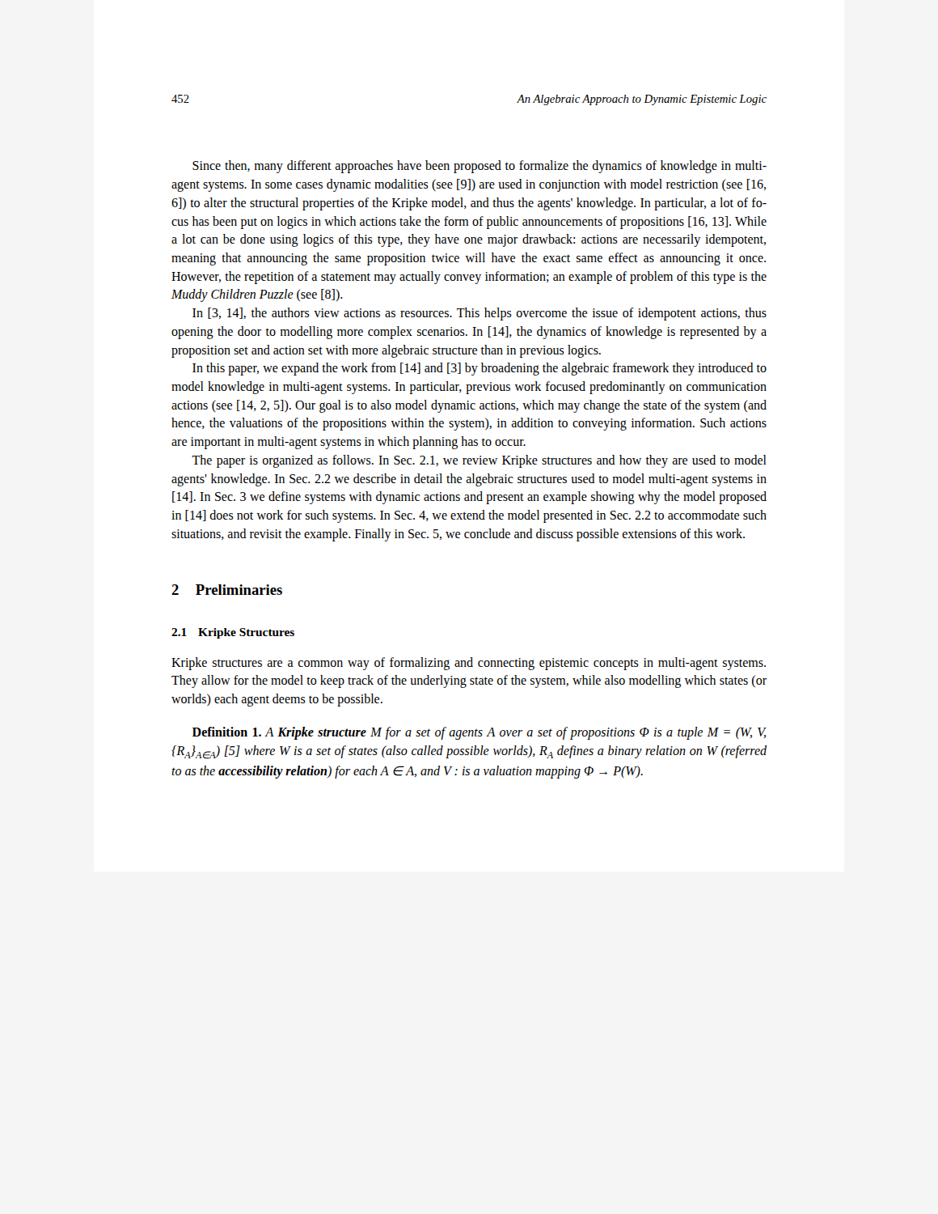452 An Algebraic Approach to Dynamic Epistemic Logic
Since then, many different approaches have been proposed to formalize the dynamics of knowledge in multi-agent systems. In some cases dynamic modalities (see [9]) are used in conjunction with model restriction (see [16, 6]) to alter the structural properties of the Kripke model, and thus the agents' knowledge. In particular, a lot of focus has been put on logics in which actions take the form of public announcements of propositions [16, 13]. While a lot can be done using logics of this type, they have one major drawback: actions are necessarily idempotent, meaning that announcing the same proposition twice will have the exact same effect as announcing it once. However, the repetition of a statement may actually convey information; an example of problem of this type is the Muddy Children Puzzle (see [8]).
In [3, 14], the authors view actions as resources. This helps overcome the issue of idempotent actions, thus opening the door to modelling more complex scenarios. In [14], the dynamics of knowledge is represented by a proposition set and action set with more algebraic structure than in previous logics.
In this paper, we expand the work from [14] and [3] by broadening the algebraic framework they introduced to model knowledge in multi-agent systems. In particular, previous work focused predominantly on communication actions (see [14, 2, 5]). Our goal is to also model dynamic actions, which may change the state of the system (and hence, the valuations of the propositions within the system), in addition to conveying information. Such actions are important in multi-agent systems in which planning has to occur.
The paper is organized as follows. In Sec. 2.1, we review Kripke structures and how they are used to model agents' knowledge. In Sec. 2.2 we describe in detail the algebraic structures used to model multi-agent systems in [14]. In Sec. 3 we define systems with dynamic actions and present an example showing why the model proposed in [14] does not work for such systems. In Sec. 4, we extend the model presented in Sec. 2.2 to accommodate such situations, and revisit the example. Finally in Sec. 5, we conclude and discuss possible extensions of this work.
2 Preliminaries
2.1 Kripke Structures
Kripke structures are a common way of formalizing and connecting epistemic concepts in multi-agent systems. They allow for the model to keep track of the underlying state of the system, while also modelling which states (or worlds) each agent deems to be possible.
Definition 1. A Kripke structure M for a set of agents A over a set of propositions Φ is a tuple M = (W, V, {RA}A∈A) [5] where W is a set of states (also called possible worlds), RA defines a binary relation on W (referred to as the accessibility relation) for each A ∈ A, and V : is a valuation mapping Φ → P(W).